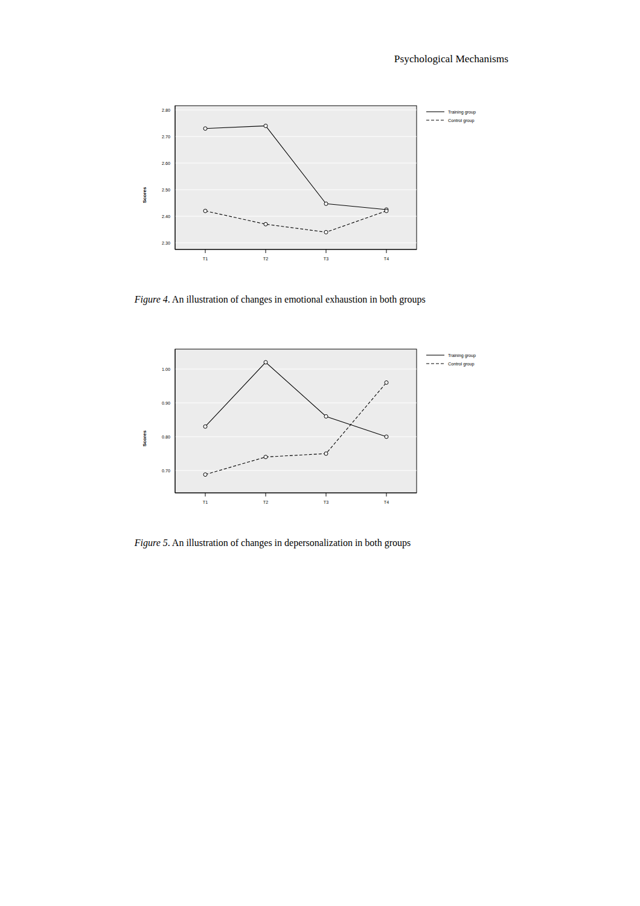Psychological Mechanisms
Scores 2.80 2.70 2.60 2.50 2.40 2.30 T1 T2 T3 T4 Training group Control group
Figure 4. An illustration of changes in emotional exhaustion in both groups
Scores 1.00 0.90 0.80 0.70 T1 T2 T3 T4 Training group Control group
Figure 5. An illustration of changes in depersonalization in both groups